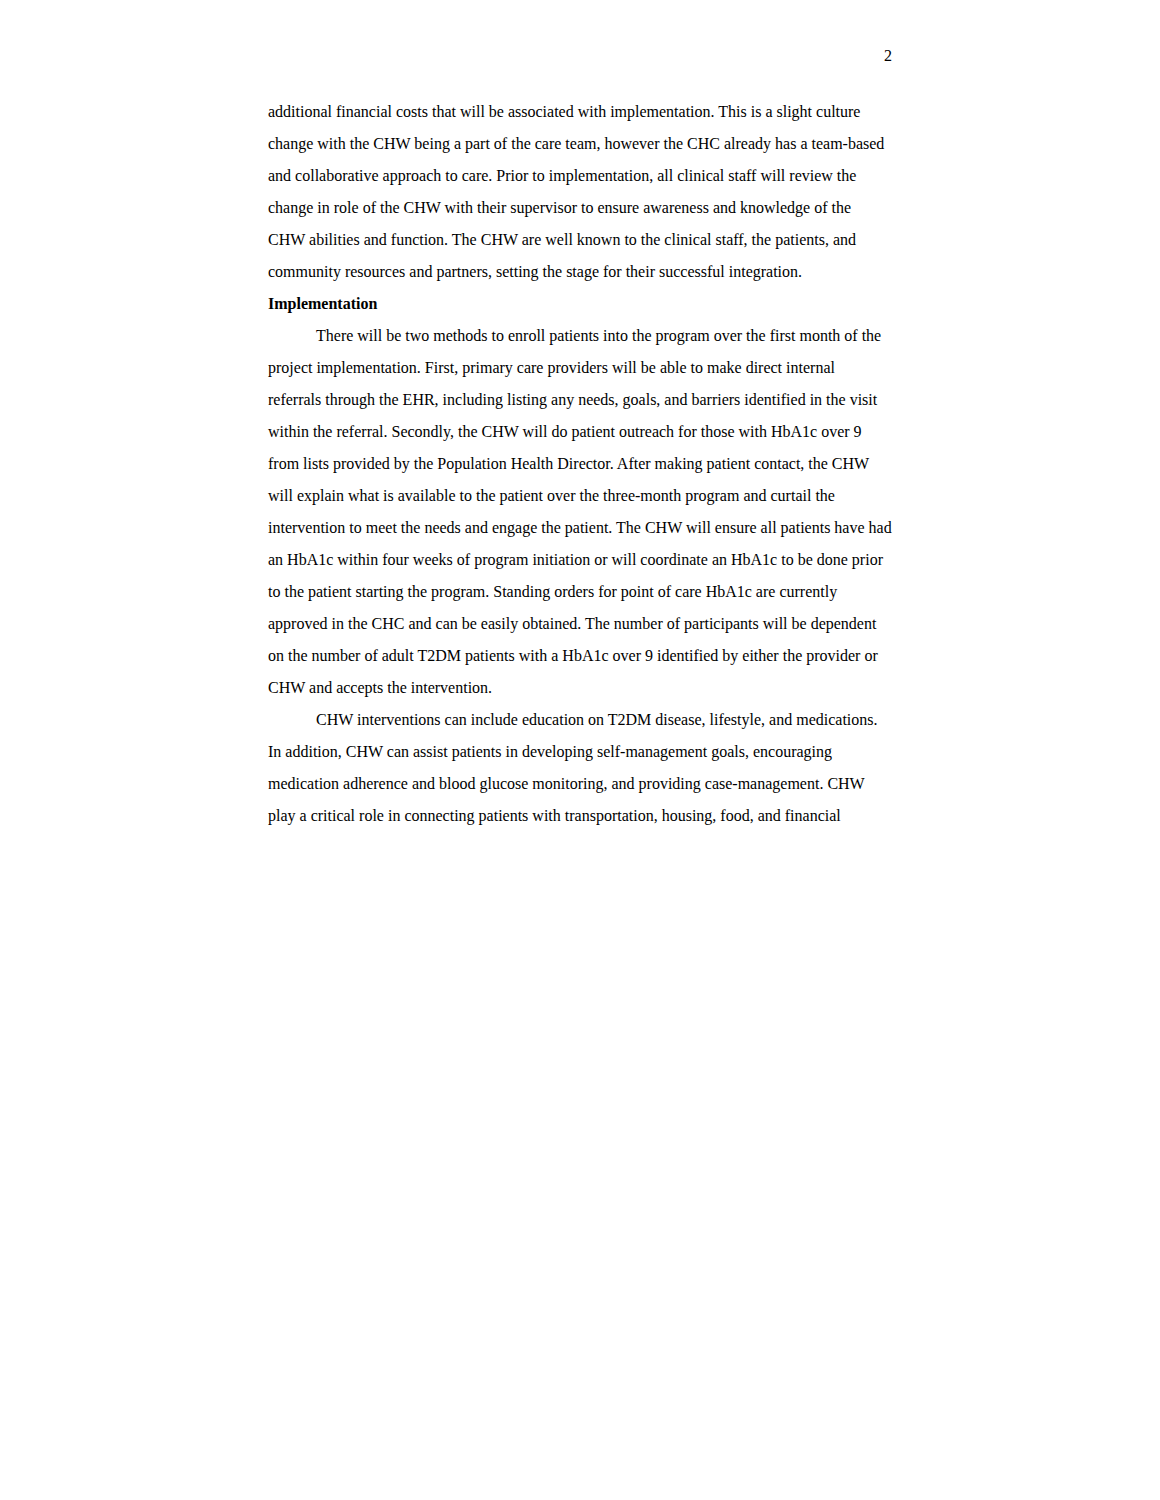2
additional financial costs that will be associated with implementation. This is a slight culture change with the CHW being a part of the care team, however the CHC already has a team-based and collaborative approach to care. Prior to implementation, all clinical staff will review the change in role of the CHW with their supervisor to ensure awareness and knowledge of the CHW abilities and function. The CHW are well known to the clinical staff, the patients, and community resources and partners, setting the stage for their successful integration.
Implementation
There will be two methods to enroll patients into the program over the first month of the project implementation. First, primary care providers will be able to make direct internal referrals through the EHR, including listing any needs, goals, and barriers identified in the visit within the referral. Secondly, the CHW will do patient outreach for those with HbA1c over 9 from lists provided by the Population Health Director. After making patient contact, the CHW will explain what is available to the patient over the three-month program and curtail the intervention to meet the needs and engage the patient. The CHW will ensure all patients have had an HbA1c within four weeks of program initiation or will coordinate an HbA1c to be done prior to the patient starting the program. Standing orders for point of care HbA1c are currently approved in the CHC and can be easily obtained. The number of participants will be dependent on the number of adult T2DM patients with a HbA1c over 9 identified by either the provider or CHW and accepts the intervention.
CHW interventions can include education on T2DM disease, lifestyle, and medications. In addition, CHW can assist patients in developing self-management goals, encouraging medication adherence and blood glucose monitoring, and providing case-management. CHW play a critical role in connecting patients with transportation, housing, food, and financial